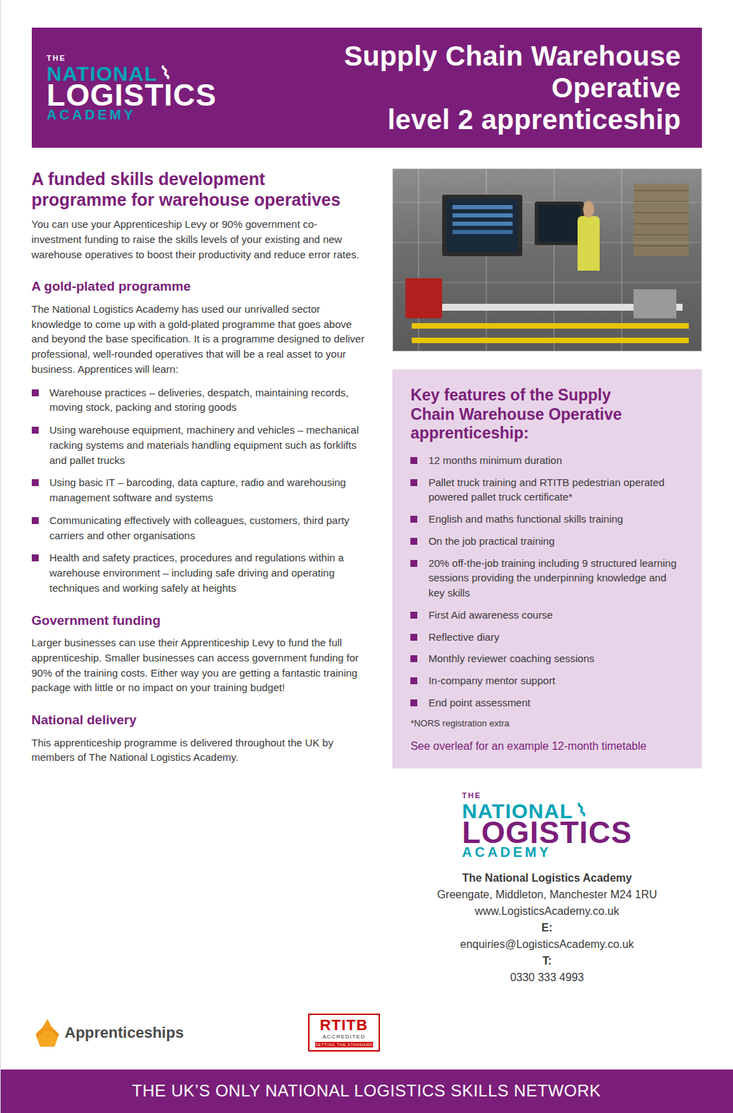THE NATIONAL⌇ LOGISTICS ACADEMY
Supply Chain Warehouse Operative level 2 apprenticeship
A funded skills development
programme for warehouse operatives
You can use your Apprenticeship Levy or 90% government co-investment funding to raise the skills levels of your existing and new warehouse operatives to boost their productivity and reduce error rates.
A gold-plated programme
The National Logistics Academy has used our unrivalled sector knowledge to come up with a gold-plated programme that goes above and beyond the base specification. It is a programme designed to deliver professional, well-rounded operatives that will be a real asset to your business. Apprentices will learn:
Warehouse practices – deliveries, despatch, maintaining records, moving stock, packing and storing goods
Using warehouse equipment, machinery and vehicles – mechanical racking systems and materials handling equipment such as forklifts and pallet trucks
Using basic IT – barcoding, data capture, radio and warehousing management software and systems
Communicating effectively with colleagues, customers, third party carriers and other organisations
Health and safety practices, procedures and regulations within a warehouse environment – including safe driving and operating techniques and working safely at heights
Government funding
Larger businesses can use their Apprenticeship Levy to fund the full apprenticeship. Smaller businesses can access government funding for 90% of the training costs. Either way you are getting a fantastic training package with little or no impact on your training budget!
National delivery
This apprenticeship programme is delivered throughout the UK by members of The National Logistics Academy.
Key features of the Supply
Chain Warehouse Operative
apprenticeship:
12 months minimum duration
Pallet truck training and RTITB pedestrian operated powered pallet truck certificate*
English and maths functional skills training
On the job practical training
20% off-the-job training including 9 structured learning sessions providing the underpinning knowledge and key skills
First Aid awareness course
Reflective diary
Monthly reviewer coaching sessions
In-company mentor support
End point assessment
*NORS registration extra
See overleaf for an example 12-month timetable
THE NATIONAL⌇ LOGISTICS ACADEMY
The National Logistics Academy Greengate, Middleton, Manchester M24 1RU
www.LogisticsAcademy.co.uk
E: enquiries@LogisticsAcademy.co.uk
T: 0330 333 4993
Apprenticeships
RTITB ACCREDITED SETTING THE STANDARD
THE UK’S ONLY NATIONAL LOGISTICS SKILLS NETWORK